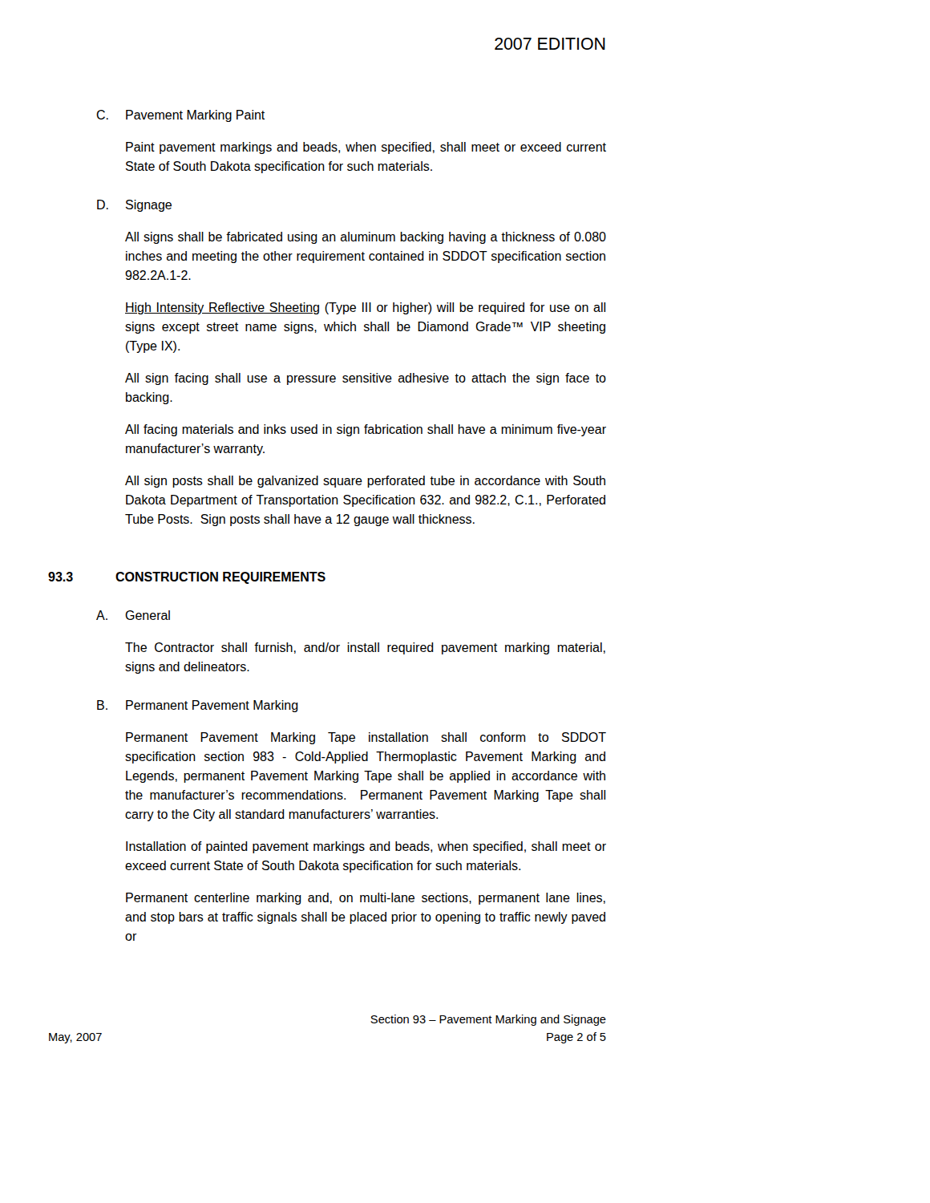2007 EDITION
C. Pavement Marking Paint
Paint pavement markings and beads, when specified, shall meet or exceed current State of South Dakota specification for such materials.
D. Signage
All signs shall be fabricated using an aluminum backing having a thickness of 0.080 inches and meeting the other requirement contained in SDDOT specification section 982.2A.1-2.
High Intensity Reflective Sheeting (Type III or higher) will be required for use on all signs except street name signs, which shall be Diamond Grade™ VIP sheeting (Type IX).
All sign facing shall use a pressure sensitive adhesive to attach the sign face to backing.
All facing materials and inks used in sign fabrication shall have a minimum five-year manufacturer’s warranty.
All sign posts shall be galvanized square perforated tube in accordance with South Dakota Department of Transportation Specification 632. and 982.2, C.1., Perforated Tube Posts. Sign posts shall have a 12 gauge wall thickness.
93.3 CONSTRUCTION REQUIREMENTS
A. General
The Contractor shall furnish, and/or install required pavement marking material, signs and delineators.
B. Permanent Pavement Marking
Permanent Pavement Marking Tape installation shall conform to SDDOT specification section 983 - Cold-Applied Thermoplastic Pavement Marking and Legends, permanent Pavement Marking Tape shall be applied in accordance with the manufacturer’s recommendations. Permanent Pavement Marking Tape shall carry to the City all standard manufacturers’ warranties.
Installation of painted pavement markings and beads, when specified, shall meet or exceed current State of South Dakota specification for such materials.
Permanent centerline marking and, on multi-lane sections, permanent lane lines, and stop bars at traffic signals shall be placed prior to opening to traffic newly paved or
May, 2007
Section 93 – Pavement Marking and Signage
Page 2 of 5